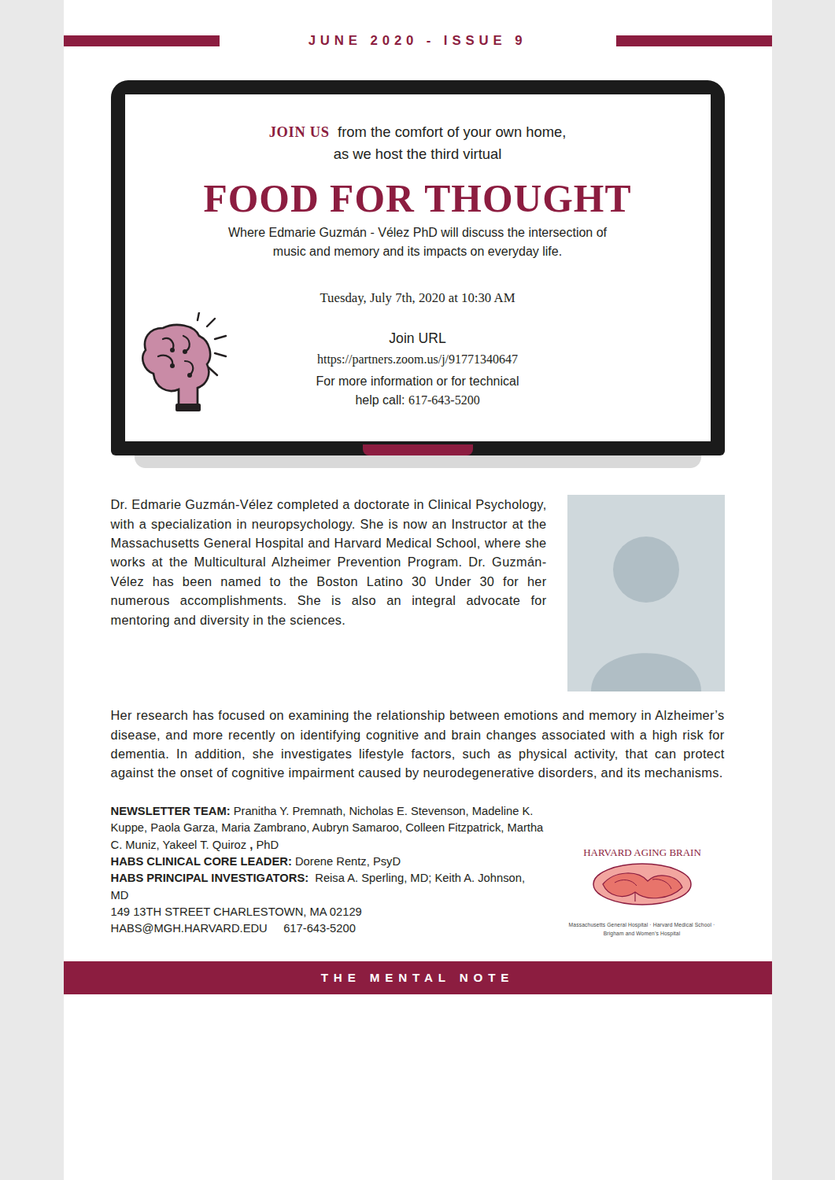JUNE 2020 - ISSUE 9
Join us from the comfort of your own home,
as we host the third virtual
Food for Thought
Where Edmarie Guzmán - Vélez PhD will discuss the intersection of music and memory and its impacts on everyday life.
Tuesday, July 7th, 2020 at 10:30 AM
Join URL
https://partners.zoom.us/j/91771340647
For more information or for technical
help call: 617-643-5200
Dr. Edmarie Guzmán-Vélez completed a doctorate in Clinical Psychology, with a specialization in neuropsychology. She is now an Instructor at the Massachusetts General Hospital and Harvard Medical School, where she works at the Multicultural Alzheimer Prevention Program. Dr. Guzmán-Vélez has been named to the Boston Latino 30 Under 30 for her numerous accomplishments. She is also an integral advocate for mentoring and diversity in the sciences.
Her research has focused on examining the relationship between emotions and memory in Alzheimer’s disease, and more recently on identifying cognitive and brain changes associated with a high risk for dementia. In addition, she investigates lifestyle factors, such as physical activity, that can protect against the onset of cognitive impairment caused by neurodegenerative disorders, and its mechanisms.
NEWSLETTER TEAM: Pranitha Y. Premnath, Nicholas E. Stevenson, Madeline K. Kuppe, Paola Garza, Maria Zambrano, Aubryn Samaroo, Colleen Fitzpatrick, Martha C. Muniz, Yakeel T. Quiroz , PhD
HABS CLINICAL CORE LEADER: Dorene Rentz, PsyD
HABS PRINCIPAL INVESTIGATORS: Reisa A. Sperling, MD; Keith A. Johnson, MD
149 13TH STREET CHARLESTOWN, MA 02129
HABS@MGH.HARVARD.EDU 617-643-5200
HARVARD AGING BRAIN
Massachusetts General Hospital · Harvard Medical School · Brigham and Women’s Hospital
THE MENTAL NOTE